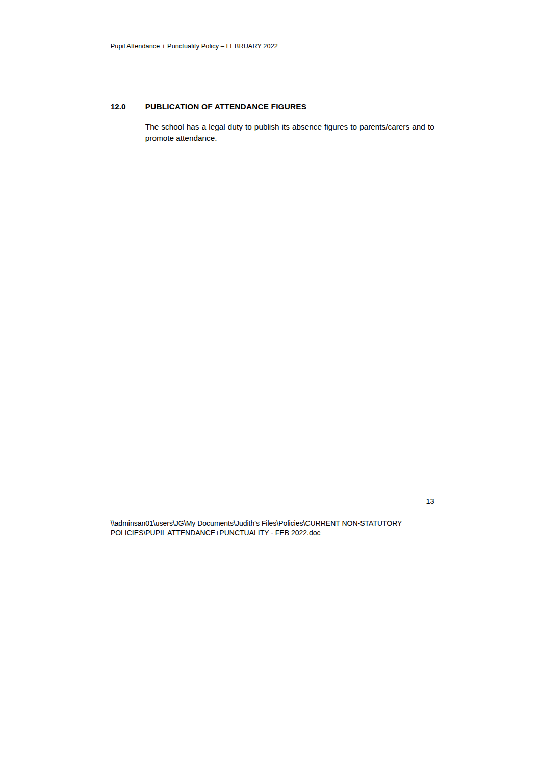Pupil Attendance + Punctuality Policy – FEBRUARY 2022
12.0
PUBLICATION OF ATTENDANCE FIGURES
The school has a legal duty to publish its absence figures to parents/carers and to promote attendance.
13
\\adminsan01\users\JG\My Documents\Judith's Files\Policies\CURRENT NON-STATUTORY POLICIES\PUPIL ATTENDANCE+PUNCTUALITY - FEB 2022.doc